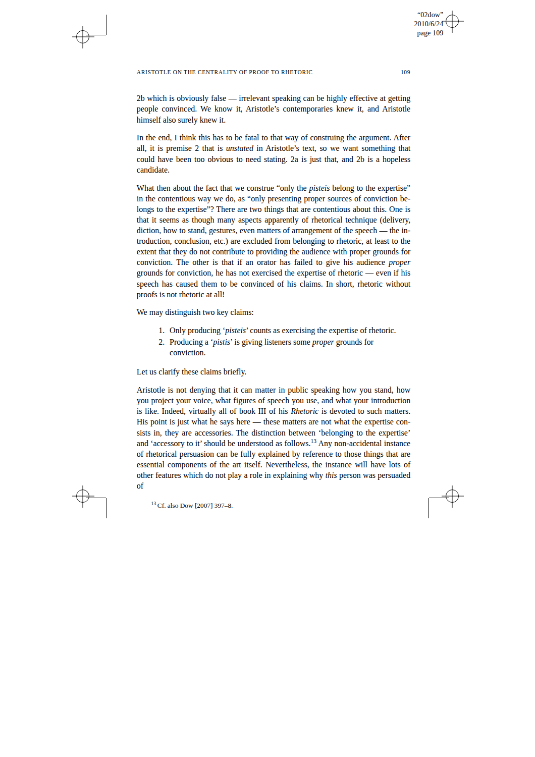“02dow”
2010/6/24
page 109
Aristotle on the Centrality of Proof to Rhetoric 109
2b which is obviously false — irrelevant speaking can be highly effective at getting people convinced. We know it, Aristotle’s contemporaries knew it, and Aristotle himself also surely knew it.
In the end, I think this has to be fatal to that way of construing the argument. After all, it is premise 2 that is unstated in Aristotle’s text, so we want something that could have been too obvious to need stating. 2a is just that, and 2b is a hopeless candidate.
What then about the fact that we construe “only the pisteis belong to the expertise” in the contentious way we do, as “only presenting proper sources of conviction belongs to the expertise”? There are two things that are contentious about this. One is that it seems as though many aspects apparently of rhetorical technique (delivery, diction, how to stand, gestures, even matters of arrangement of the speech — the introduction, conclusion, etc.) are excluded from belonging to rhetoric, at least to the extent that they do not contribute to providing the audience with proper grounds for conviction. The other is that if an orator has failed to give his audience proper grounds for conviction, he has not exercised the expertise of rhetoric — even if his speech has caused them to be convinced of his claims. In short, rhetoric without proofs is not rhetoric at all!
We may distinguish two key claims:
Only producing ‘pisteis’ counts as exercising the expertise of rhetoric.
Producing a ‘pistis’ is giving listeners some proper grounds for conviction.
Let us clarify these claims briefly.
Aristotle is not denying that it can matter in public speaking how you stand, how you project your voice, what figures of speech you use, and what your introduction is like. Indeed, virtually all of book III of his Rhetoric is devoted to such matters. His point is just what he says here — these matters are not what the expertise consists in, they are accessories. The distinction between ‘belonging to the expertise’ and ‘accessory to it’ should be understood as follows.13 Any non-accidental instance of rhetorical persuasion can be fully explained by reference to those things that are essential components of the art itself. Nevertheless, the instance will have lots of other features which do not play a role in explaining why this person was persuaded of
13 Cf. also Dow [2007] 397–8.